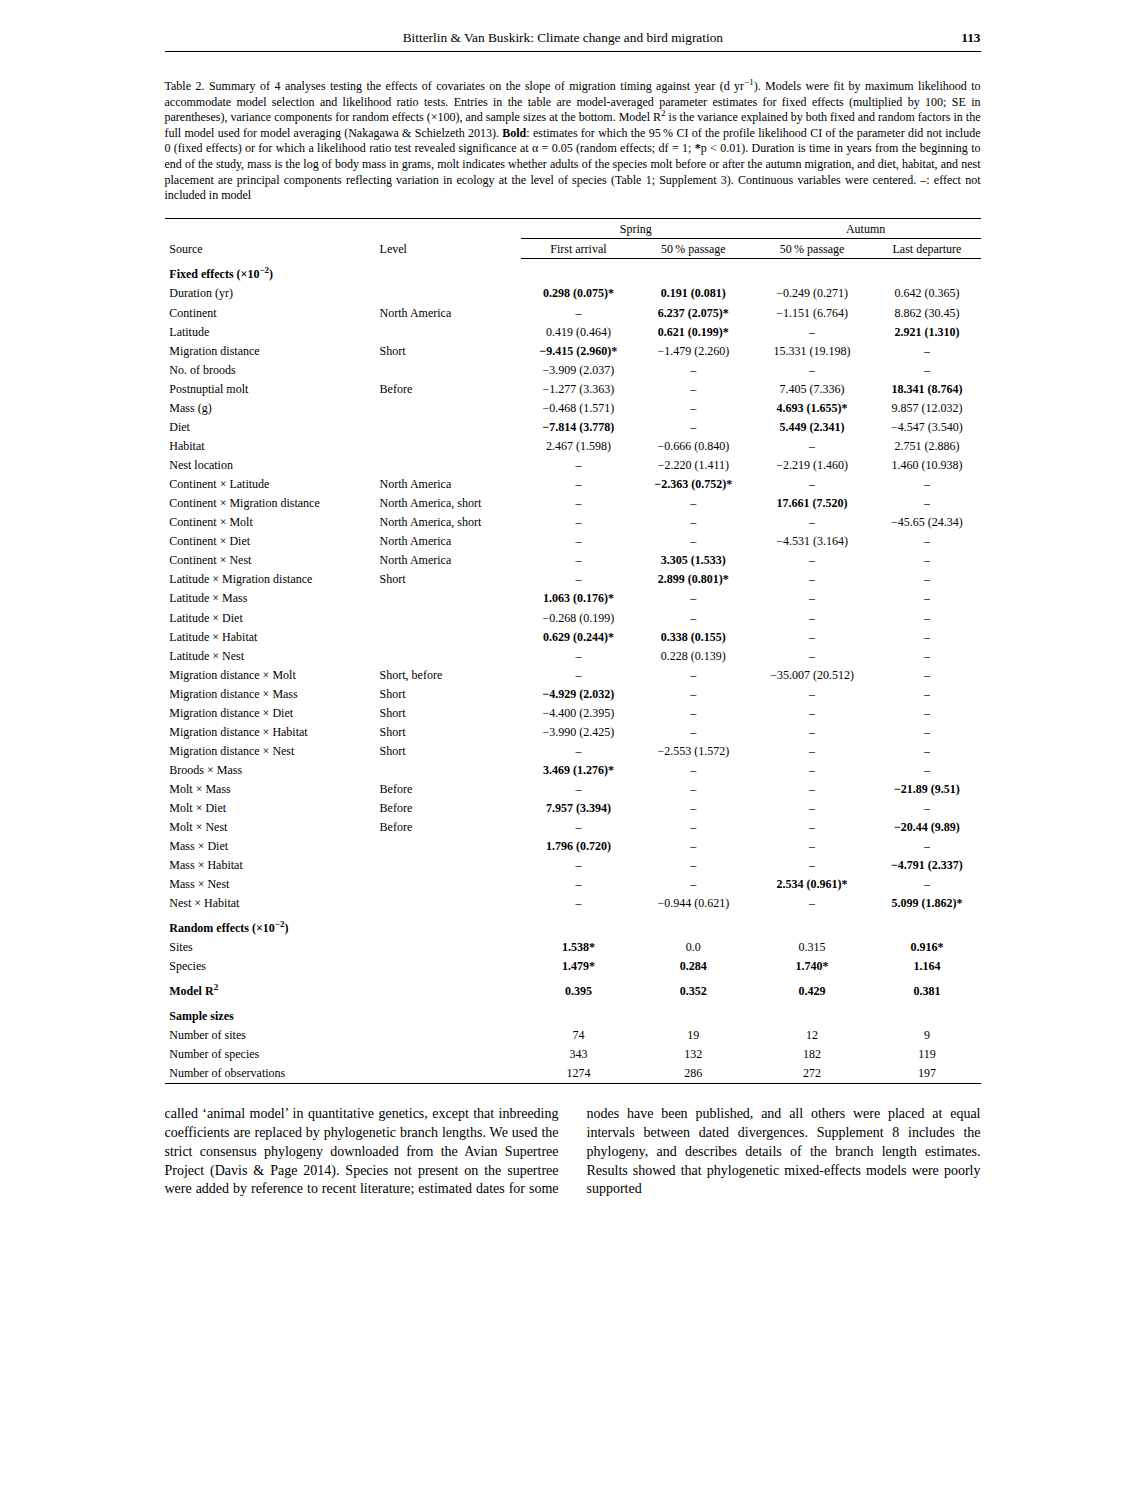Bitterlin & Van Buskirk: Climate change and bird migration 113
Table 2. Summary of 4 analyses testing the effects of covariates on the slope of migration timing against year (d yr−1). Models were fit by maximum likelihood to accommodate model selection and likelihood ratio tests. Entries in the table are model-averaged parameter estimates for fixed effects (multiplied by 100; SE in parentheses), variance components for random effects (×100), and sample sizes at the bottom. Model R2 is the variance explained by both fixed and random factors in the full model used for model averaging (Nakagawa & Schielzeth 2013). Bold: estimates for which the 95 % CI of the profile likelihood CI of the parameter did not include 0 (fixed effects) or for which a likelihood ratio test revealed significance at α = 0.05 (random effects; df = 1; *p < 0.01). Duration is time in years from the beginning to end of the study, mass is the log of body mass in grams, molt indicates whether adults of the species molt before or after the autumn migration, and diet, habitat, and nest placement are principal components reflecting variation in ecology at the level of species (Table 1; Supplement 3). Continuous variables were centered. –: effect not included in model
| Source | Level | Spring | Autumn |
| --- | --- | --- | --- |
| First arrival | 50 % passage | 50 % passage | Last departure |
| Fixed effects (×10 −2 ) |
| Duration (yr) | | 0.298 (0.075)* | 0.191 (0.081) | −0.249 (0.271) | 0.642 (0.365) |
| Continent | North America | – | 6.237 (2.075)* | −1.151 (6.764) | 8.862 (30.45) |
| Latitude | | 0.419 (0.464) | 0.621 (0.199)* | – | 2.921 (1.310) |
| Migration distance | Short | −9.415 (2.960)* | −1.479 (2.260) | 15.331 (19.198) | – |
| No. of broods | | −3.909 (2.037) | – | – | – |
| Postnuptial molt | Before | −1.277 (3.363) | – | 7.405 (7.336) | 18.341 (8.764) |
| Mass (g) | | −0.468 (1.571) | – | 4.693 (1.655)* | 9.857 (12.032) |
| Diet | | −7.814 (3.778) | – | 5.449 (2.341) | −4.547 (3.540) |
| Habitat | | 2.467 (1.598) | −0.666 (0.840) | – | 2.751 (2.886) |
| Nest location | | – | −2.220 (1.411) | −2.219 (1.460) | 1.460 (10.938) |
| Continent × Latitude | North America | – | −2.363 (0.752)* | – | – |
| Continent × Migration distance | North America, short | – | – | 17.661 (7.520) | – |
| Continent × Molt | North America, short | – | – | – | −45.65 (24.34) |
| Continent × Diet | North America | – | – | −4.531 (3.164) | – |
| Continent × Nest | North America | – | 3.305 (1.533) | – | – |
| Latitude × Migration distance | Short | – | 2.899 (0.801)* | – | – |
| Latitude × Mass | | 1.063 (0.176)* | – | – | – |
| Latitude × Diet | | −0.268 (0.199) | – | – | – |
| Latitude × Habitat | | 0.629 (0.244)* | 0.338 (0.155) | – | – |
| Latitude × Nest | | – | 0.228 (0.139) | – | – |
| Migration distance × Molt | Short, before | – | – | −35.007 (20.512) | – |
| Migration distance × Mass | Short | −4.929 (2.032) | – | – | – |
| Migration distance × Diet | Short | −4.400 (2.395) | – | – | – |
| Migration distance × Habitat | Short | −3.990 (2.425) | – | – | – |
| Migration distance × Nest | Short | – | −2.553 (1.572) | – | – |
| Broods × Mass | | 3.469 (1.276)* | – | – | – |
| Molt × Mass | Before | – | – | – | −21.89 (9.51) |
| Molt × Diet | Before | 7.957 (3.394) | – | – | – |
| Molt × Nest | Before | – | – | – | −20.44 (9.89) |
| Mass × Diet | | 1.796 (0.720) | – | – | – |
| Mass × Habitat | | – | – | – | −4.791 (2.337) |
| Mass × Nest | | – | – | 2.534 (0.961)* | – |
| Nest × Habitat | | – | −0.944 (0.621) | – | 5.099 (1.862)* |
| Random effects (×10 −2 ) |
| Sites | | 1.538* | 0.0 | 0.315 | 0.916* |
| Species | | 1.479* | 0.284 | 1.740* | 1.164 |
| Model R 2 | 0.395 | 0.352 | 0.429 | 0.381 |
| Sample sizes |
| Number of sites | | 74 | 19 | 12 | 9 |
| Number of species | | 343 | 132 | 182 | 119 |
| Number of observations | | 1274 | 286 | 272 | 197 |
called ‘animal model’ in quantitative genetics, except that inbreeding coefficients are replaced by phylogenetic branch lengths. We used the strict consensus phylogeny downloaded from the Avian Supertree Project (Davis & Page 2014). Species not present on the supertree were added by reference to recent literature; estimated dates for some nodes have been published, and all others were placed at equal intervals between dated divergences. Supplement 8 includes the phylogeny, and describes details of the branch length estimates. Results showed that phylogenetic mixed-effects models were poorly supported